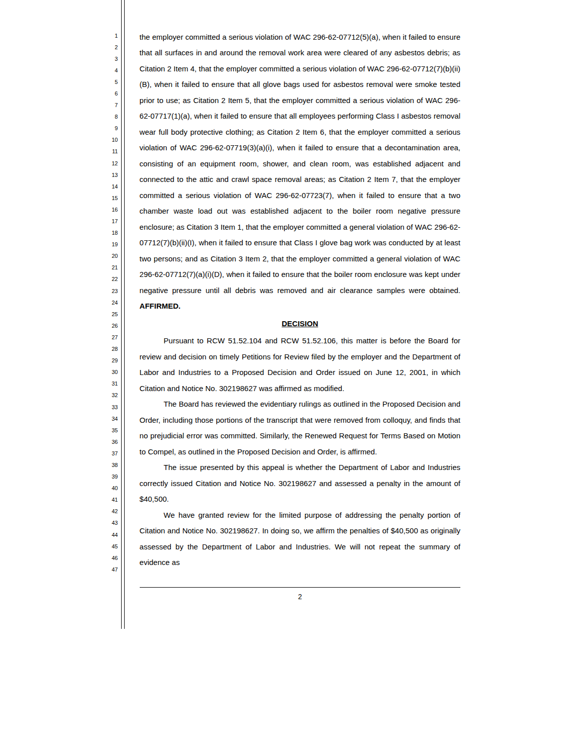1234567891011121314151617181920212223242526272829303132333435363738394041424344454647
the employer committed a serious violation of WAC 296-62-07712(5)(a), when it failed to ensure that all surfaces in and around the removal work area were cleared of any asbestos debris; as Citation 2 Item 4, that the employer committed a serious violation of WAC 296-62-07712(7)(b)(ii)(B), when it failed to ensure that all glove bags used for asbestos removal were smoke tested prior to use; as Citation 2 Item 5, that the employer committed a serious violation of WAC 296-62-07717(1)(a), when it failed to ensure that all employees performing Class I asbestos removal wear full body protective clothing; as Citation 2 Item 6, that the employer committed a serious violation of WAC 296-62-07719(3)(a)(i), when it failed to ensure that a decontamination area, consisting of an equipment room, shower, and clean room, was established adjacent and connected to the attic and crawl space removal areas; as Citation 2 Item 7, that the employer committed a serious violation of WAC 296-62-07723(7), when it failed to ensure that a two chamber waste load out was established adjacent to the boiler room negative pressure enclosure; as Citation 3 Item 1, that the employer committed a general violation of WAC 296-62-07712(7)(b)(ii)(I), when it failed to ensure that Class I glove bag work was conducted by at least two persons; and as Citation 3 Item 2, that the employer committed a general violation of WAC 296-62-07712(7)(a)(i)(D), when it failed to ensure that the boiler room enclosure was kept under negative pressure until all debris was removed and air clearance samples were obtained. AFFIRMED.
DECISION
Pursuant to RCW 51.52.104 and RCW 51.52.106, this matter is before the Board for review and decision on timely Petitions for Review filed by the employer and the Department of Labor and Industries to a Proposed Decision and Order issued on June 12, 2001, in which Citation and Notice No. 302198627 was affirmed as modified.
The Board has reviewed the evidentiary rulings as outlined in the Proposed Decision and Order, including those portions of the transcript that were removed from colloquy, and finds that no prejudicial error was committed. Similarly, the Renewed Request for Terms Based on Motion to Compel, as outlined in the Proposed Decision and Order, is affirmed.
The issue presented by this appeal is whether the Department of Labor and Industries correctly issued Citation and Notice No. 302198627 and assessed a penalty in the amount of $40,500.
We have granted review for the limited purpose of addressing the penalty portion of Citation and Notice No. 302198627. In doing so, we affirm the penalties of $40,500 as originally assessed by the Department of Labor and Industries. We will not repeat the summary of evidence as
2